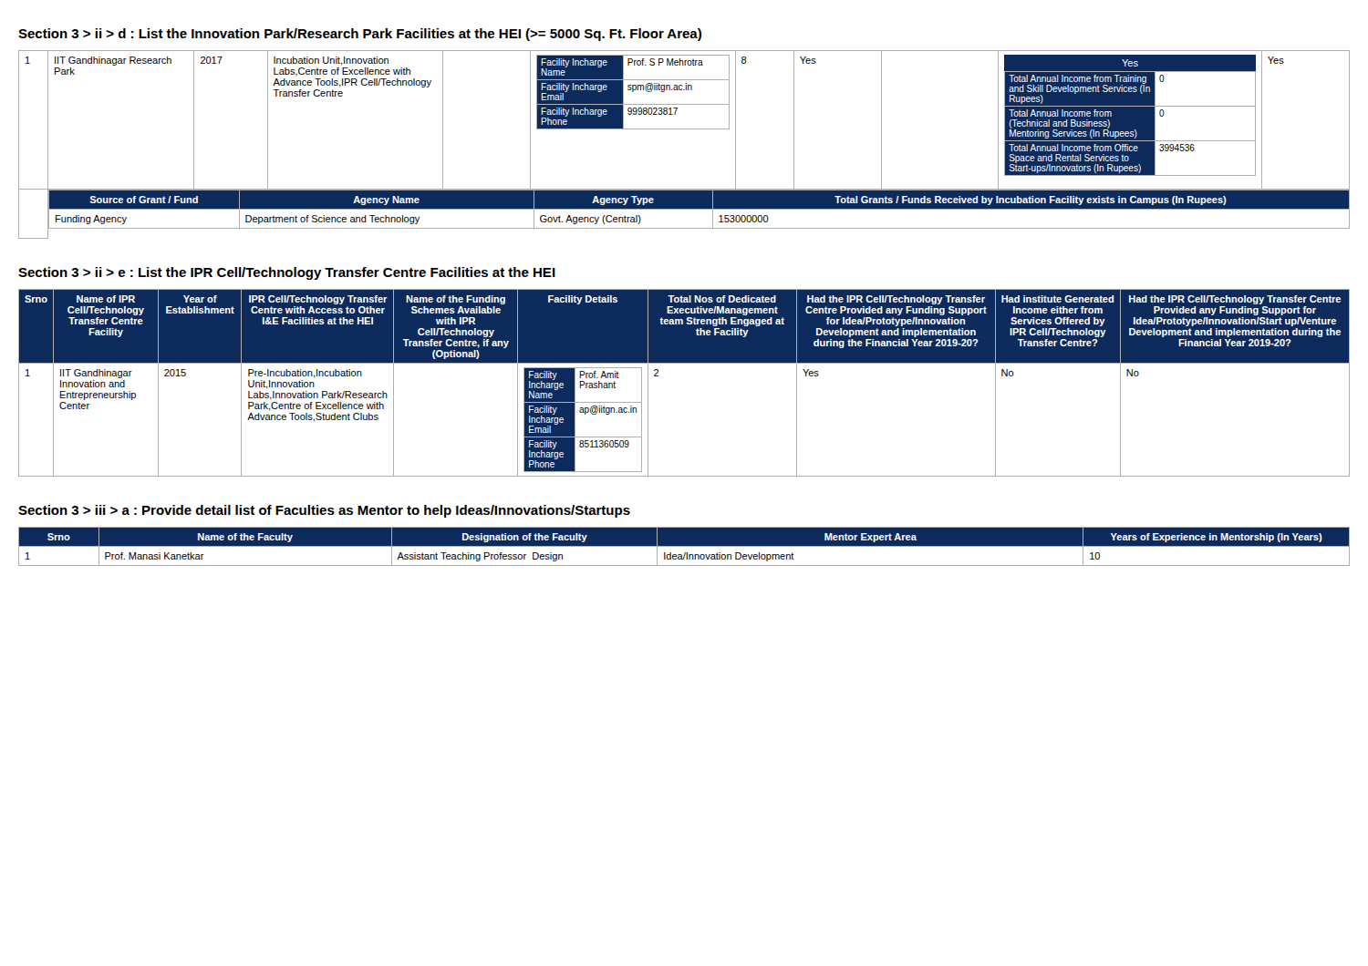Section 3 > ii > d : List the Innovation Park/Research Park Facilities at the HEI (>= 5000 Sq. Ft. Floor Area)
| 1 | IIT Gandhinagar Research Park | 2017 | Incubation Unit,Innovation Labs,Centre of Excellence with Advance Tools,IPR Cell/Technology Transfer Centre | | / Facility Incharge Name / Prof. S P Mehrotra / / Facility Incharge Email / spm@iitgn.ac.in / / Facility Incharge Phone / 9998023817 / | 8 | Yes | | Yes / Total Annual Income from Training and Skill Development Services (In Rupees) / 0 / / Total Annual Income from (Technical and Business) Mentoring Services (In Rupees) / 0 / / Total Annual Income from Office Space and Rental Services to Start-ups/Innovators (In Rupees) / 3994536 / | Yes |
| | / Source of Grant / Fund / Agency Name / Agency Type / Total Grants / Funds Received by Incubation Facility exists in Campus (In Rupees) / / --- / --- / --- / --- / / Funding Agency / Department of Science and Technology / Govt. Agency (Central) / 153000000 / |
Section 3 > ii > e : List the IPR Cell/Technology Transfer Centre Facilities at the HEI
| Srno | Name of IPR Cell/Technology Transfer Centre Facility | Year of Establishment | IPR Cell/Technology Transfer Centre with Access to Other I&E Facilities at the HEI | Name of the Funding Schemes Available with IPR Cell/Technology Transfer Centre, if any (Optional) | Facility Details | Total Nos of Dedicated Executive/Management team Strength Engaged at the Facility | Had the IPR Cell/Technology Transfer Centre Provided any Funding Support for Idea/Prototype/Innovation Development and implementation during the Financial Year 2019-20? | Had institute Generated Income either from Services Offered by IPR Cell/Technology Transfer Centre? | Had the IPR Cell/Technology Transfer Centre Provided any Funding Support for Idea/Prototype/Innovation/Start up/Venture Development and implementation during the Financial Year 2019-20? |
| --- | --- | --- | --- | --- | --- | --- | --- | --- | --- |
| 1 | IIT Gandhinagar Innovation and Entrepreneurship Center | 2015 | Pre-Incubation,Incubation Unit,Innovation Labs,Innovation Park/Research Park,Centre of Excellence with Advance Tools,Student Clubs | | / Facility Incharge Name / Prof. Amit Prashant / / Facility Incharge Email / ap@iitgn.ac.in / / Facility Incharge Phone / 8511360509 / | 2 | Yes | No | No |
Section 3 > iii > a : Provide detail list of Faculties as Mentor to help Ideas/Innovations/Startups
| Srno | Name of the Faculty | Designation of the Faculty | Mentor Expert Area | Years of Experience in Mentorship (In Years) |
| --- | --- | --- | --- | --- |
| 1 | Prof. Manasi Kanetkar | Assistant Teaching Professor Design | Idea/Innovation Development | 10 |